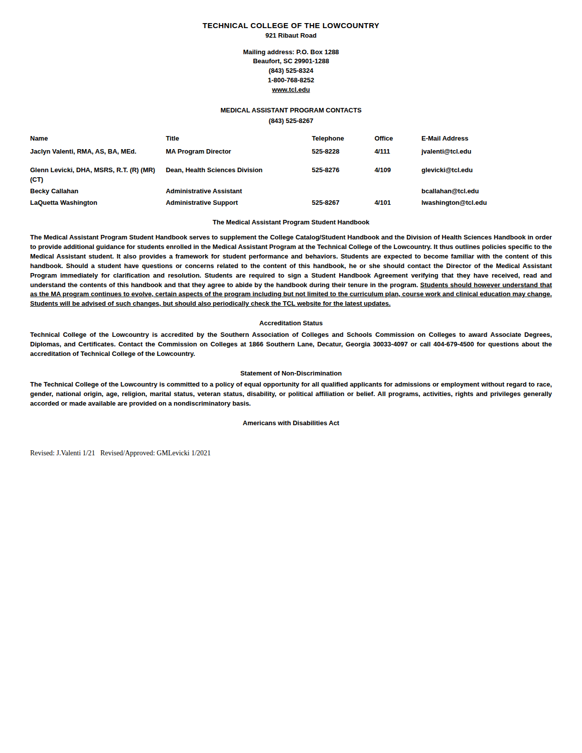TECHNICAL COLLEGE OF THE LOWCOUNTRY
921 Ribaut Road
Mailing address: P.O. Box 1288
Beaufort, SC 29901-1288
(843) 525-8324
1-800-768-8252
www.tcl.edu
MEDICAL ASSISTANT PROGRAM CONTACTS
(843) 525-8267
| Name | Title | Telephone | Office | E-Mail Address |
| --- | --- | --- | --- | --- |
| Jaclyn Valenti, RMA, AS, BA, MEd. | MA Program Director | 525-8228 | 4/111 | jvalenti@tcl.edu |
| Glenn Levicki, DHA, MSRS, R.T. (R) (MR) (CT) | Dean, Health Sciences Division | 525-8276 | 4/109 | glevicki@tcl.edu |
| Becky Callahan | Administrative Assistant | | | bcallahan@tcl.edu |
| LaQuetta Washington | Administrative Support | 525-8267 | 4/101 | lwashington@tcl.edu |
The Medical Assistant Program Student Handbook
The Medical Assistant Program Student Handbook serves to supplement the College Catalog/Student Handbook and the Division of Health Sciences Handbook in order to provide additional guidance for students enrolled in the Medical Assistant Program at the Technical College of the Lowcountry. It thus outlines policies specific to the Medical Assistant student. It also provides a framework for student performance and behaviors. Students are expected to become familiar with the content of this handbook. Should a student have questions or concerns related to the content of this handbook, he or she should contact the Director of the Medical Assistant Program immediately for clarification and resolution. Students are required to sign a Student Handbook Agreement verifying that they have received, read and understand the contents of this handbook and that they agree to abide by the handbook during their tenure in the program. Students should however understand that as the MA program continues to evolve, certain aspects of the program including but not limited to the curriculum plan, course work and clinical education may change. Students will be advised of such changes, but should also periodically check the TCL website for the latest updates.
Accreditation Status
Technical College of the Lowcountry is accredited by the Southern Association of Colleges and Schools Commission on Colleges to award Associate Degrees, Diplomas, and Certificates. Contact the Commission on Colleges at 1866 Southern Lane, Decatur, Georgia 30033-4097 or call 404-679-4500 for questions about the accreditation of Technical College of the Lowcountry.
Statement of Non-Discrimination
The Technical College of the Lowcountry is committed to a policy of equal opportunity for all qualified applicants for admissions or employment without regard to race, gender, national origin, age, religion, marital status, veteran status, disability, or political affiliation or belief. All programs, activities, rights and privileges generally accorded or made available are provided on a nondiscriminatory basis.
Americans with Disabilities Act
Revised: J.Valenti 1/21 Revised/Approved: GMLevicki 1/2021